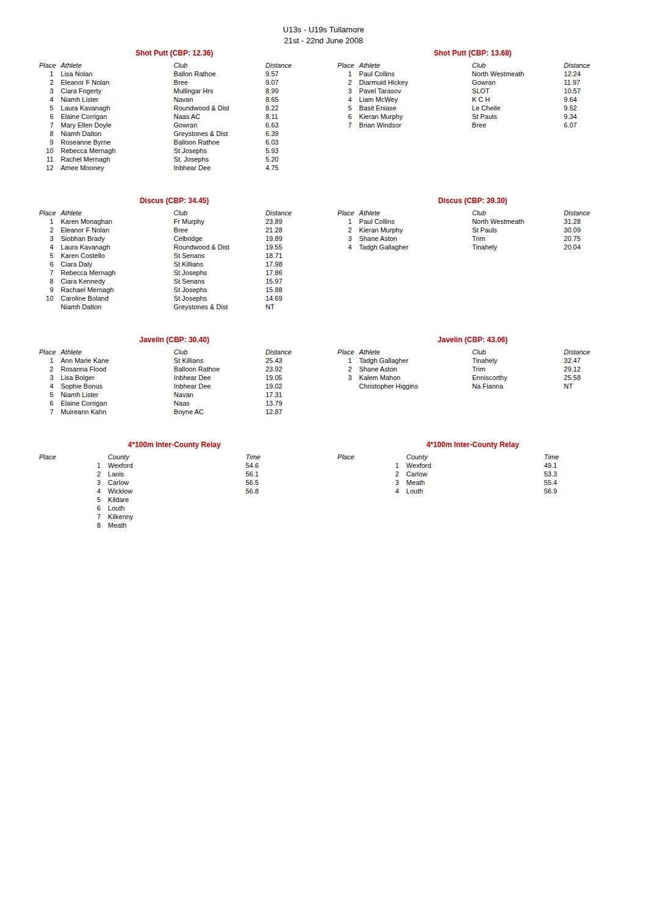U13s - U19s Tullamore
21st - 22nd June 2008
Shot Putt (CBP: 12.36)
| Place | Athlete | Club | Distance |
| --- | --- | --- | --- |
| 1 | Lisa Nolan | Ballon Rathoe | 9.57 |
| 2 | Eleanor F Nolan | Bree | 9.07 |
| 3 | Ciara Fogerty | Mullingar Hrs | 8.99 |
| 4 | Niamh Lister | Navan | 8.65 |
| 5 | Laura Kavanagh | Roundwood & Dist | 8.22 |
| 6 | Elaine Corrigan | Naas AC | 8.11 |
| 7 | Mary Ellen Doyle | Gowran | 6.63 |
| 8 | Niamh Dalton | Greystones & Dist | 6.39 |
| 9 | Roseanne Byrne | Balloon Rathoe | 6.03 |
| 10 | Rebecca Mernagh | St Josephs | 5.93 |
| 11 | Rachel Mernagh | St. Josephs | 5.20 |
| 12 | Amee Mooney | Inbhear Dee | 4.75 |
Shot Putt (CBP: 13.68)
| Place | Athlete | Club | Distance |
| --- | --- | --- | --- |
| 1 | Paul Collins | North Westmeath | 12.24 |
| 2 | Diarmuid Hickey | Gowran | 11.97 |
| 3 | Pavel Tarasov | SLOT | 10.57 |
| 4 | Liam McWey | K C H | 9.64 |
| 5 | Basit Eniase | Le Cheile | 9.52 |
| 6 | Kieran Murphy | St Pauls | 9.34 |
| 7 | Brian Windsor | Bree | 6.07 |
Discus (CBP: 34.45)
| Place | Athlete | Club | Distance |
| --- | --- | --- | --- |
| 1 | Karen Monaghan | Fr Murphy | 23.89 |
| 2 | Eleanor F Nolan | Bree | 21.28 |
| 3 | Siobhan Brady | Celbridge | 19.89 |
| 4 | Laura Kavanagh | Roundwood & Dist | 19.55 |
| 5 | Karen Costello | St Senans | 18.71 |
| 6 | Ciara Daly | St Killians | 17.98 |
| 7 | Rebecca Mernagh | St Josephs | 17.86 |
| 8 | Ciara Kennedy | St Senans | 15.97 |
| 9 | Rachael Mernagh | St Josephs | 15.88 |
| 10 | Caroline Boland | St Josephs | 14.69 |
| | Niamh Dalton | Greystones & Dist | NT |
Discus (CBP: 39.30)
| Place | Athlete | Club | Distance |
| --- | --- | --- | --- |
| 1 | Paul Collins | North Westmeath | 31.28 |
| 2 | Kieran Murphy | St Pauls | 30.09 |
| 3 | Shane Aston | Trim | 20.75 |
| 4 | Tadgh Gallagher | Tinahely | 20.04 |
Javelin (CBP: 30.40)
| Place | Athlete | Club | Distance |
| --- | --- | --- | --- |
| 1 | Ann Marie Kane | St Killians | 25.43 |
| 2 | Rosanna Flood | Balloon Rathoe | 23.92 |
| 3 | Lisa Bolger | Inbhear Dee | 19.05 |
| 4 | Sophie Bonus | Inbhear Dee | 19.02 |
| 5 | Niamh Lister | Navan | 17.31 |
| 6 | Elaine Corrigan | Naas | 13.79 |
| 7 | Muireann Kahn | Boyne AC | 12.87 |
Javelin (CBP: 43.06)
| Place | Athlete | Club | Distance |
| --- | --- | --- | --- |
| 1 | Tadgh Gallagher | Tinahely | 32.47 |
| 2 | Shane Aston | Trim | 29.12 |
| 3 | Kalem Mahon | Enniscorthy | 25.58 |
| | Christopher Higgins | Na Fianna | NT |
4*100m Inter-County Relay
| Place | County | Time |
| --- | --- | --- |
| 1 | Wexford | 54.6 |
| 2 | Laois | 56.1 |
| 3 | Carlow | 56.5 |
| 4 | Wicklow | 56.8 |
| 5 | Kildare | |
| 6 | Louth | |
| 7 | Kilkenny | |
| 8 | Meath | |
4*100m Inter-County Relay
| Place | County | Time |
| --- | --- | --- |
| 1 | Wexford | 49.1 |
| 2 | Carlow | 53.3 |
| 3 | Meath | 55.4 |
| 4 | Louth | 56.9 |